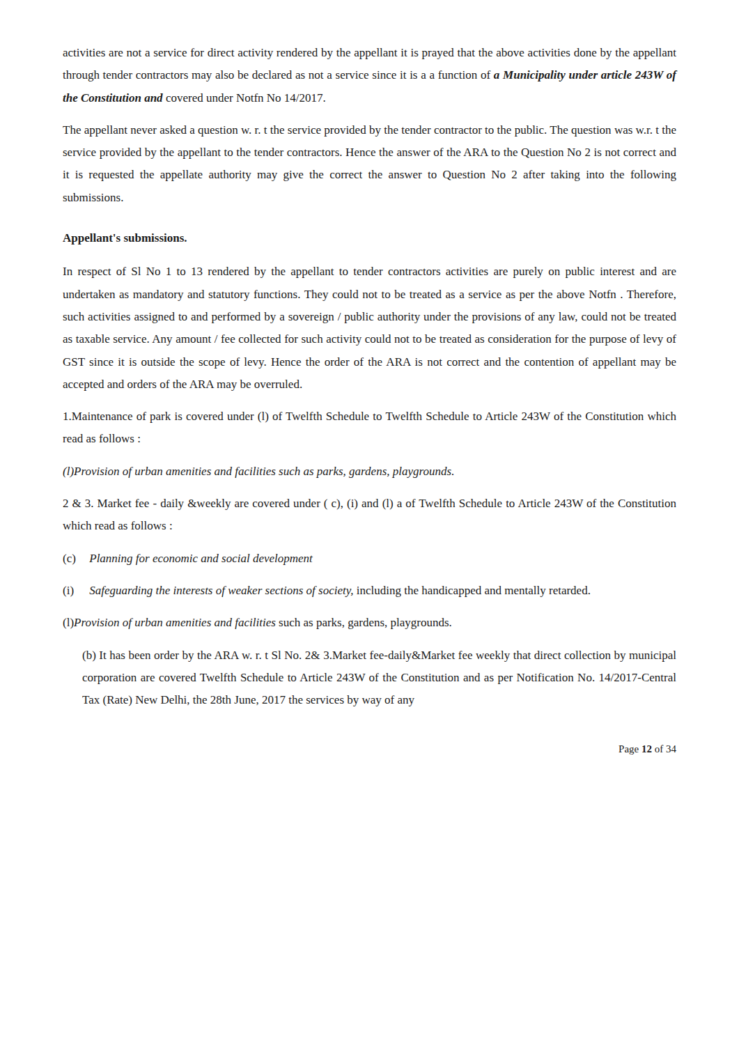activities are not a service for direct activity rendered by the appellant it is prayed that the above activities done by the appellant through tender contractors may also be declared as not a service since it is a a function of a Municipality under article 243W of the Constitution and covered under Notfn No 14/2017.
The appellant never asked a question w. r. t the service provided by the tender contractor to the public. The question was w.r. t the service provided by the appellant to the tender contractors. Hence the answer of the ARA to the Question No 2 is not correct and it is requested the appellate authority may give the correct the answer to Question No 2 after taking into the following submissions.
Appellant's submissions.
In respect of Sl No 1 to 13 rendered by the appellant to tender contractors activities are purely on public interest and are undertaken as mandatory and statutory functions. They could not to be treated as a service as per the above Notfn . Therefore, such activities assigned to and performed by a sovereign / public authority under the provisions of any law, could not be treated as taxable service. Any amount / fee collected for such activity could not to be treated as consideration for the purpose of levy of GST since it is outside the scope of levy. Hence the order of the ARA is not correct and the contention of appellant may be accepted and orders of the ARA may be overruled.
1.Maintenance of park is covered under (l) of Twelfth Schedule to Twelfth Schedule to Article 243W of the Constitution which read as follows :
(l)Provision of urban amenities and facilities such as parks, gardens, playgrounds.
2 & 3. Market fee - daily &weekly are covered under ( c), (i) and (l) a of Twelfth Schedule to Article 243W of the Constitution which read as follows :
(c) Planning for economic and social development
(i) Safeguarding the interests of weaker sections of society, including the handicapped and mentally retarded.
(l)Provision of urban amenities and facilities such as parks, gardens, playgrounds.
(b) It has been order by the ARA w. r. t Sl No. 2& 3.Market fee-daily&Market fee weekly that direct collection by municipal corporation are covered Twelfth Schedule to Article 243W of the Constitution and as per Notification No. 14/2017-Central Tax (Rate) New Delhi, the 28th June, 2017 the services by way of any
Page 12 of 34